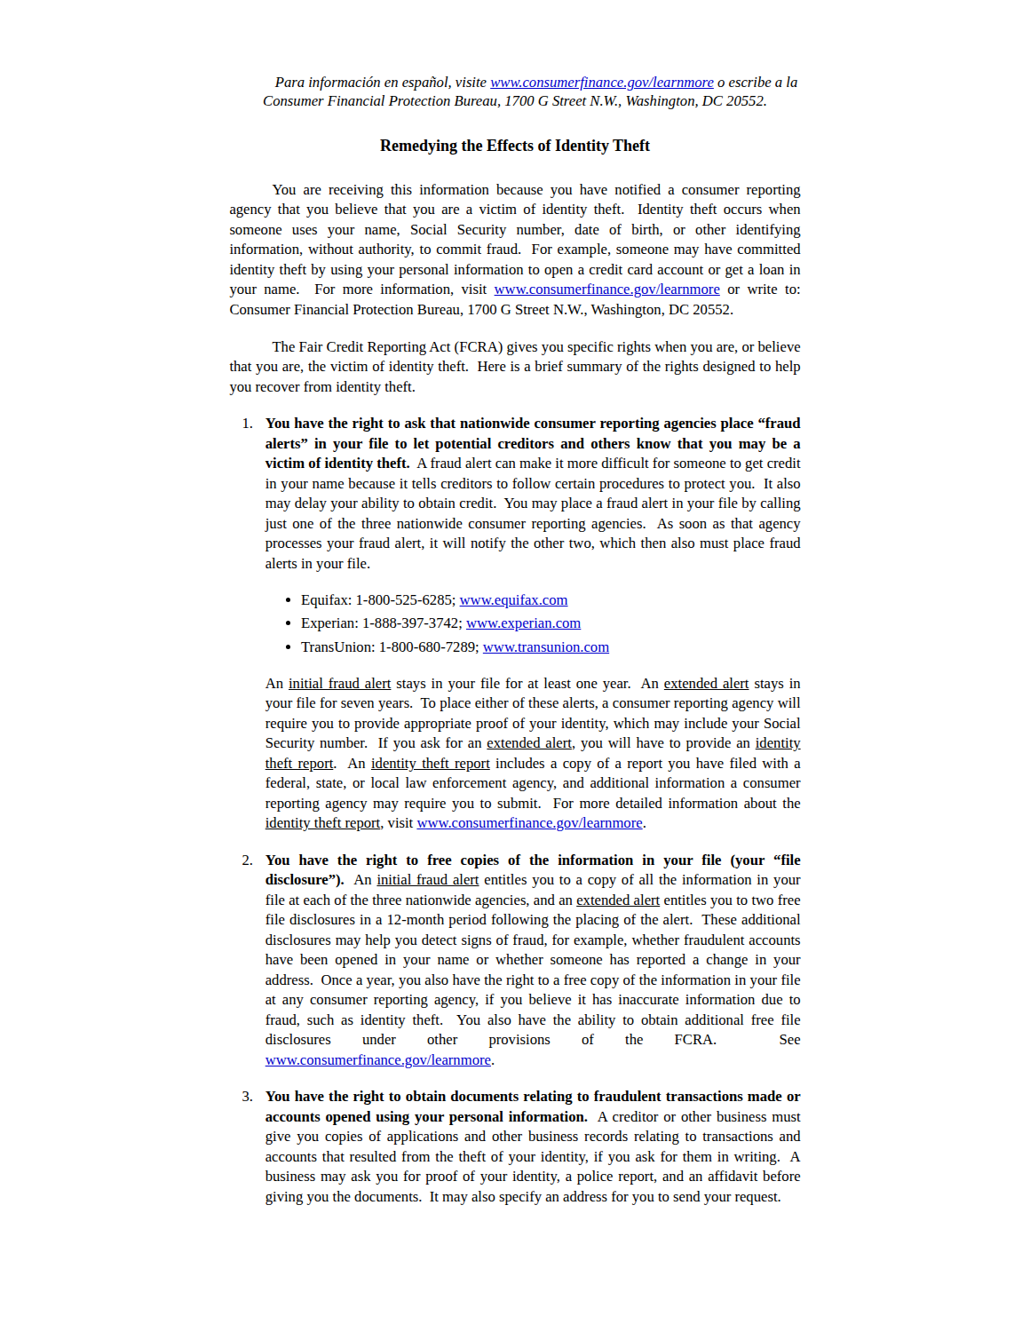Para información en español, visite www.consumerfinance.gov/learnmore o escribe a la Consumer Financial Protection Bureau, 1700 G Street N.W., Washington, DC 20552.
Remedying the Effects of Identity Theft
You are receiving this information because you have notified a consumer reporting agency that you believe that you are a victim of identity theft. Identity theft occurs when someone uses your name, Social Security number, date of birth, or other identifying information, without authority, to commit fraud. For example, someone may have committed identity theft by using your personal information to open a credit card account or get a loan in your name. For more information, visit www.consumerfinance.gov/learnmore or write to: Consumer Financial Protection Bureau, 1700 G Street N.W., Washington, DC 20552.
The Fair Credit Reporting Act (FCRA) gives you specific rights when you are, or believe that you are, the victim of identity theft. Here is a brief summary of the rights designed to help you recover from identity theft.
You have the right to ask that nationwide consumer reporting agencies place “fraud alerts” in your file to let potential creditors and others know that you may be a victim of identity theft. A fraud alert can make it more difficult for someone to get credit in your name because it tells creditors to follow certain procedures to protect you. It also may delay your ability to obtain credit. You may place a fraud alert in your file by calling just one of the three nationwide consumer reporting agencies. As soon as that agency processes your fraud alert, it will notify the other two, which then also must place fraud alerts in your file.
Equifax: 1-800-525-6285; www.equifax.com
Experian: 1-888-397-3742; www.experian.com
TransUnion: 1-800-680-7289; www.transunion.com
An initial fraud alert stays in your file for at least one year. An extended alert stays in your file for seven years. To place either of these alerts, a consumer reporting agency will require you to provide appropriate proof of your identity, which may include your Social Security number. If you ask for an extended alert, you will have to provide an identity theft report. An identity theft report includes a copy of a report you have filed with a federal, state, or local law enforcement agency, and additional information a consumer reporting agency may require you to submit. For more detailed information about the identity theft report, visit www.consumerfinance.gov/learnmore.
You have the right to free copies of the information in your file (your “file disclosure”). An initial fraud alert entitles you to a copy of all the information in your file at each of the three nationwide agencies, and an extended alert entitles you to two free file disclosures in a 12-month period following the placing of the alert. These additional disclosures may help you detect signs of fraud, for example, whether fraudulent accounts have been opened in your name or whether someone has reported a change in your address. Once a year, you also have the right to a free copy of the information in your file at any consumer reporting agency, if you believe it has inaccurate information due to fraud, such as identity theft. You also have the ability to obtain additional free file disclosures under other provisions of the FCRA. See www.consumerfinance.gov/learnmore.
You have the right to obtain documents relating to fraudulent transactions made or accounts opened using your personal information. A creditor or other business must give you copies of applications and other business records relating to transactions and accounts that resulted from the theft of your identity, if you ask for them in writing. A business may ask you for proof of your identity, a police report, and an affidavit before giving you the documents. It may also specify an address for you to send your request.